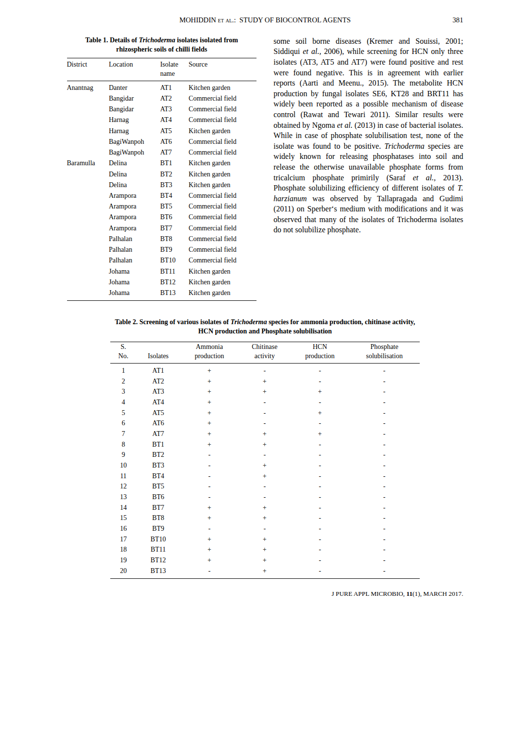MOHIDDIN et al.: STUDY OF BIOCONTROL AGENTS 381
Table 1. Details of Trichoderma isolates isolated from rhizospheric soils of chilli fields
| District | Location | Isolate name | Source |
| --- | --- | --- | --- |
| Anantnag | Danter | AT1 | Kitchen garden |
| | Bangidar | AT2 | Commercial field |
| | Bangidar | AT3 | Commercial field |
| | Harnag | AT4 | Commercial field |
| | Harnag | AT5 | Kitchen garden |
| | BagiWanpoh | AT6 | Commercial field |
| | BagiWanpoh | AT7 | Commercial field |
| Baramulla | Delina | BT1 | Kitchen garden |
| | Delina | BT2 | Kitchen garden |
| | Delina | BT3 | Kitchen garden |
| | Arampora | BT4 | Commercial field |
| | Arampora | BT5 | Commercial field |
| | Arampora | BT6 | Commercial field |
| | Arampora | BT7 | Commercial field |
| | Palhalan | BT8 | Commercial field |
| | Palhalan | BT9 | Commercial field |
| | Palhalan | BT10 | Commercial field |
| | Johama | BT11 | Kitchen garden |
| | Johama | BT12 | Kitchen garden |
| | Johama | BT13 | Kitchen garden |
some soil borne diseases (Kremer and Souissi, 2001; Siddiqui et al., 2006), while screening for HCN only three isolates (AT3, AT5 and AT7) were found positive and rest were found negative. This is in agreement with earlier reports (Aarti and Meenu., 2015). The metabolite HCN production by fungal isolates SE6, KT28 and BRT11 has widely been reported as a possible mechanism of disease control (Rawat and Tewari 2011). Similar results were obtained by Ngoma et al. (2013) in case of bacterial isolates. While in case of phosphate solubilisation test, none of the isolate was found to be positive. Trichoderma species are widely known for releasing phosphatases into soil and release the otherwise unavailable phosphate forms from tricalcium phosphate primirily (Saraf et al., 2013). Phosphate solubilizing efficiency of different isolates of T. harzianum was observed by Tallapragada and Gudimi (2011) on Sperber‘s medium with modifications and it was observed that many of the isolates of Trichoderma isolates do not solubilize phosphate.
Table 2. Screening of various isolates of Trichoderma species for ammonia production, chitinase activity, HCN production and Phosphate solubilisation
| S. No. | Isolates | Ammonia production | Chitinase activity | HCN production | Phosphate solubilisation |
| --- | --- | --- | --- | --- | --- |
| 1 | AT1 | + | - | - | - |
| 2 | AT2 | + | + | - | - |
| 3 | AT3 | + | + | + | - |
| 4 | AT4 | + | - | - | - |
| 5 | AT5 | + | - | + | - |
| 6 | AT6 | + | - | - | - |
| 7 | AT7 | + | + | + | - |
| 8 | BT1 | + | + | - | - |
| 9 | BT2 | - | - | - | - |
| 10 | BT3 | - | + | - | - |
| 11 | BT4 | - | + | - | - |
| 12 | BT5 | - | - | - | - |
| 13 | BT6 | - | - | - | - |
| 14 | BT7 | + | + | - | - |
| 15 | BT8 | + | + | - | - |
| 16 | BT9 | - | - | - | - |
| 17 | BT10 | + | + | - | - |
| 18 | BT11 | + | + | - | - |
| 19 | BT12 | + | + | - | - |
| 20 | BT13 | - | + | - | - |
J PURE APPL MICROBIO, 11(1), MARCH 2017.